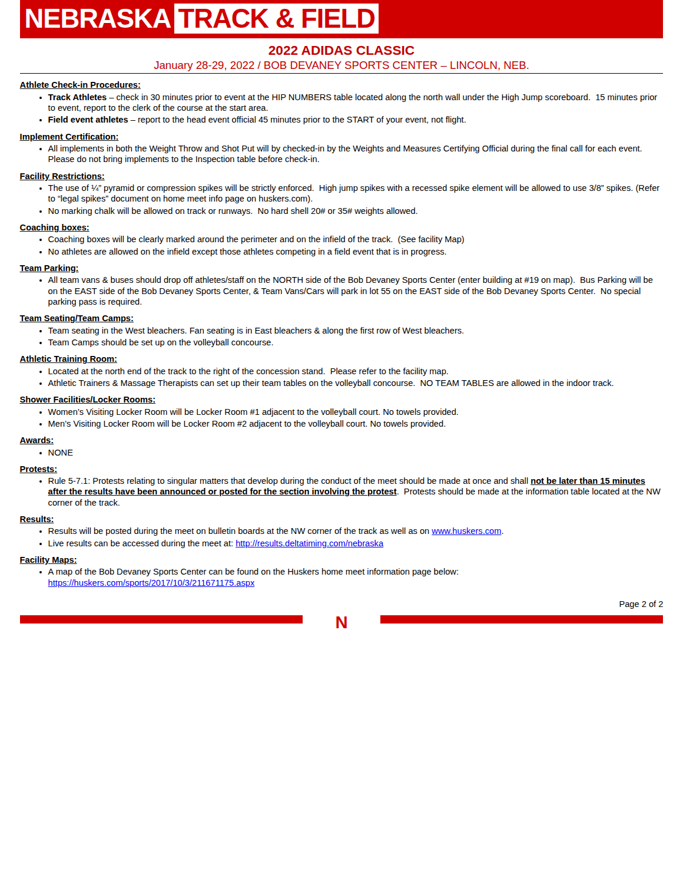NEBRASKA TRACK & FIELD
2022 ADIDAS CLASSIC
January 28-29, 2022 / BOB DEVANEY SPORTS CENTER – LINCOLN, NEB.
Athlete Check-in Procedures:
Track Athletes – check in 30 minutes prior to event at the HIP NUMBERS table located along the north wall under the High Jump scoreboard. 15 minutes prior to event, report to the clerk of the course at the start area.
Field event athletes – report to the head event official 45 minutes prior to the START of your event, not flight.
Implement Certification:
All implements in both the Weight Throw and Shot Put will by checked-in by the Weights and Measures Certifying Official during the final call for each event. Please do not bring implements to the Inspection table before check-in.
Facility Restrictions:
The use of ¼” pyramid or compression spikes will be strictly enforced. High jump spikes with a recessed spike element will be allowed to use 3/8” spikes. (Refer to “legal spikes” document on home meet info page on huskers.com).
No marking chalk will be allowed on track or runways. No hard shell 20# or 35# weights allowed.
Coaching boxes:
Coaching boxes will be clearly marked around the perimeter and on the infield of the track. (See facility Map)
No athletes are allowed on the infield except those athletes competing in a field event that is in progress.
Team Parking:
All team vans & buses should drop off athletes/staff on the NORTH side of the Bob Devaney Sports Center (enter building at #19 on map). Bus Parking will be on the EAST side of the Bob Devaney Sports Center, & Team Vans/Cars will park in lot 55 on the EAST side of the Bob Devaney Sports Center. No special parking pass is required.
Team Seating/Team Camps:
Team seating in the West bleachers. Fan seating is in East bleachers & along the first row of West bleachers.
Team Camps should be set up on the volleyball concourse.
Athletic Training Room:
Located at the north end of the track to the right of the concession stand. Please refer to the facility map.
Athletic Trainers & Massage Therapists can set up their team tables on the volleyball concourse. NO TEAM TABLES are allowed in the indoor track.
Shower Facilities/Locker Rooms:
Women’s Visiting Locker Room will be Locker Room #1 adjacent to the volleyball court. No towels provided.
Men’s Visiting Locker Room will be Locker Room #2 adjacent to the volleyball court. No towels provided.
Awards:
NONE
Protests:
Rule 5-7.1: Protests relating to singular matters that develop during the conduct of the meet should be made at once and shall not be later than 15 minutes after the results have been announced or posted for the section involving the protest. Protests should be made at the information table located at the NW corner of the track.
Results:
Results will be posted during the meet on bulletin boards at the NW corner of the track as well as on www.huskers.com.
Live results can be accessed during the meet at: http://results.deltatiming.com/nebraska
Facility Maps:
A map of the Bob Devaney Sports Center can be found on the Huskers home meet information page below:
https://huskers.com/sports/2017/10/3/211671175.aspx
Page 2 of 2
N